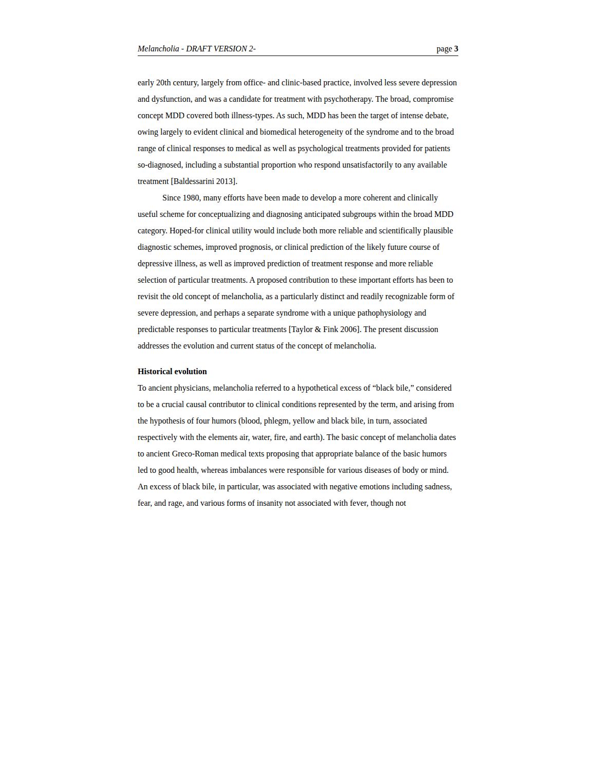Melancholia - DRAFT VERSION 2- page 3
early 20th century, largely from office- and clinic-based practice, involved less severe depression and dysfunction, and was a candidate for treatment with psychotherapy. The broad, compromise concept MDD covered both illness-types. As such, MDD has been the target of intense debate, owing largely to evident clinical and biomedical heterogeneity of the syndrome and to the broad range of clinical responses to medical as well as psychological treatments provided for patients so-diagnosed, including a substantial proportion who respond unsatisfactorily to any available treatment [Baldessarini 2013].
Since 1980, many efforts have been made to develop a more coherent and clinically useful scheme for conceptualizing and diagnosing anticipated subgroups within the broad MDD category. Hoped-for clinical utility would include both more reliable and scientifically plausible diagnostic schemes, improved prognosis, or clinical prediction of the likely future course of depressive illness, as well as improved prediction of treatment response and more reliable selection of particular treatments. A proposed contribution to these important efforts has been to revisit the old concept of melancholia, as a particularly distinct and readily recognizable form of severe depression, and perhaps a separate syndrome with a unique pathophysiology and predictable responses to particular treatments [Taylor & Fink 2006]. The present discussion addresses the evolution and current status of the concept of melancholia.
Historical evolution
To ancient physicians, melancholia referred to a hypothetical excess of “black bile,” considered to be a crucial causal contributor to clinical conditions represented by the term, and arising from the hypothesis of four humors (blood, phlegm, yellow and black bile, in turn, associated respectively with the elements air, water, fire, and earth). The basic concept of melancholia dates to ancient Greco-Roman medical texts proposing that appropriate balance of the basic humors led to good health, whereas imbalances were responsible for various diseases of body or mind. An excess of black bile, in particular, was associated with negative emotions including sadness, fear, and rage, and various forms of insanity not associated with fever, though not